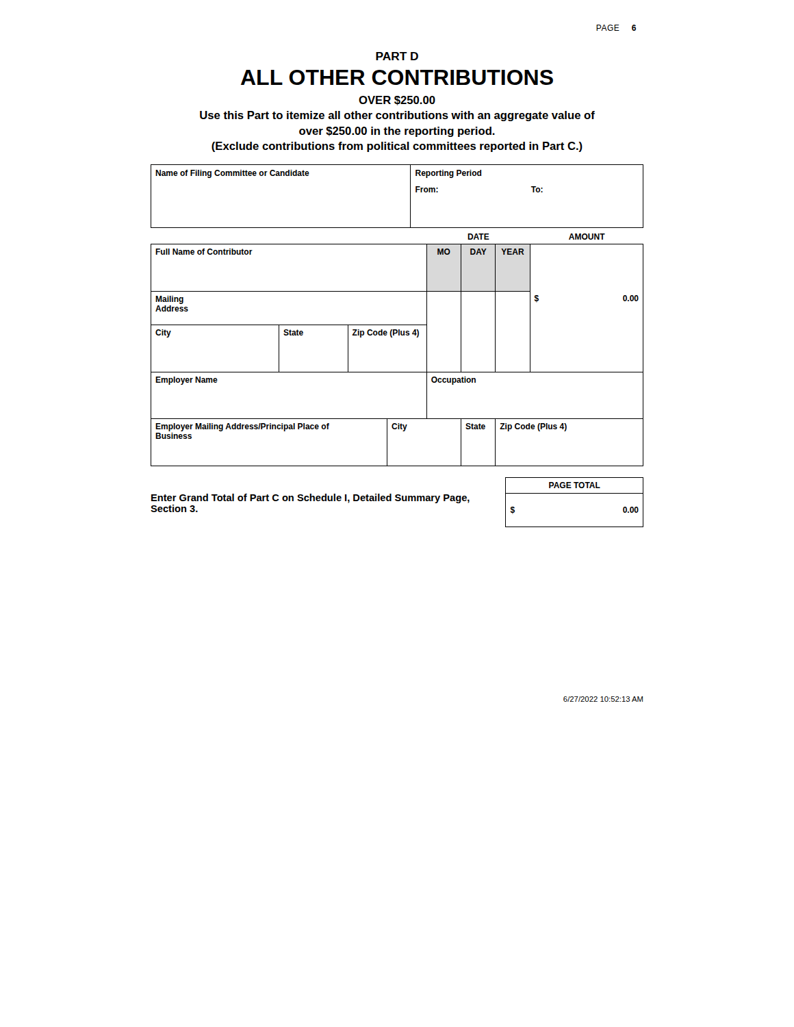PAGE 6
PART D
ALL OTHER CONTRIBUTIONS
OVER $250.00
Use this Part to itemize all other contributions with an aggregate value of
over $250.00 in the reporting period.
(Exclude contributions from political committees reported in Part C.)
| Name of Filing Committee or Candidate | / Reporting Period / / From: / To: / |
| | DATE | AMOUNT |
| Full Name of Contributor | MO | DAY | YEAR | |
| Mailing Address | | | | $ 0.00 |
| City | State | Zip Code (Plus 4) |
| Employer Name | Occupation |
| Employer Mailing Address/Principal Place of Business | City | State | Zip Code (Plus 4) |
| Enter Grand Total of Part C on Schedule I, Detailed Summary Page, Section 3. | / PAGE TOTAL / / $ 0.00 / |
6/27/2022 10:52:13 AM